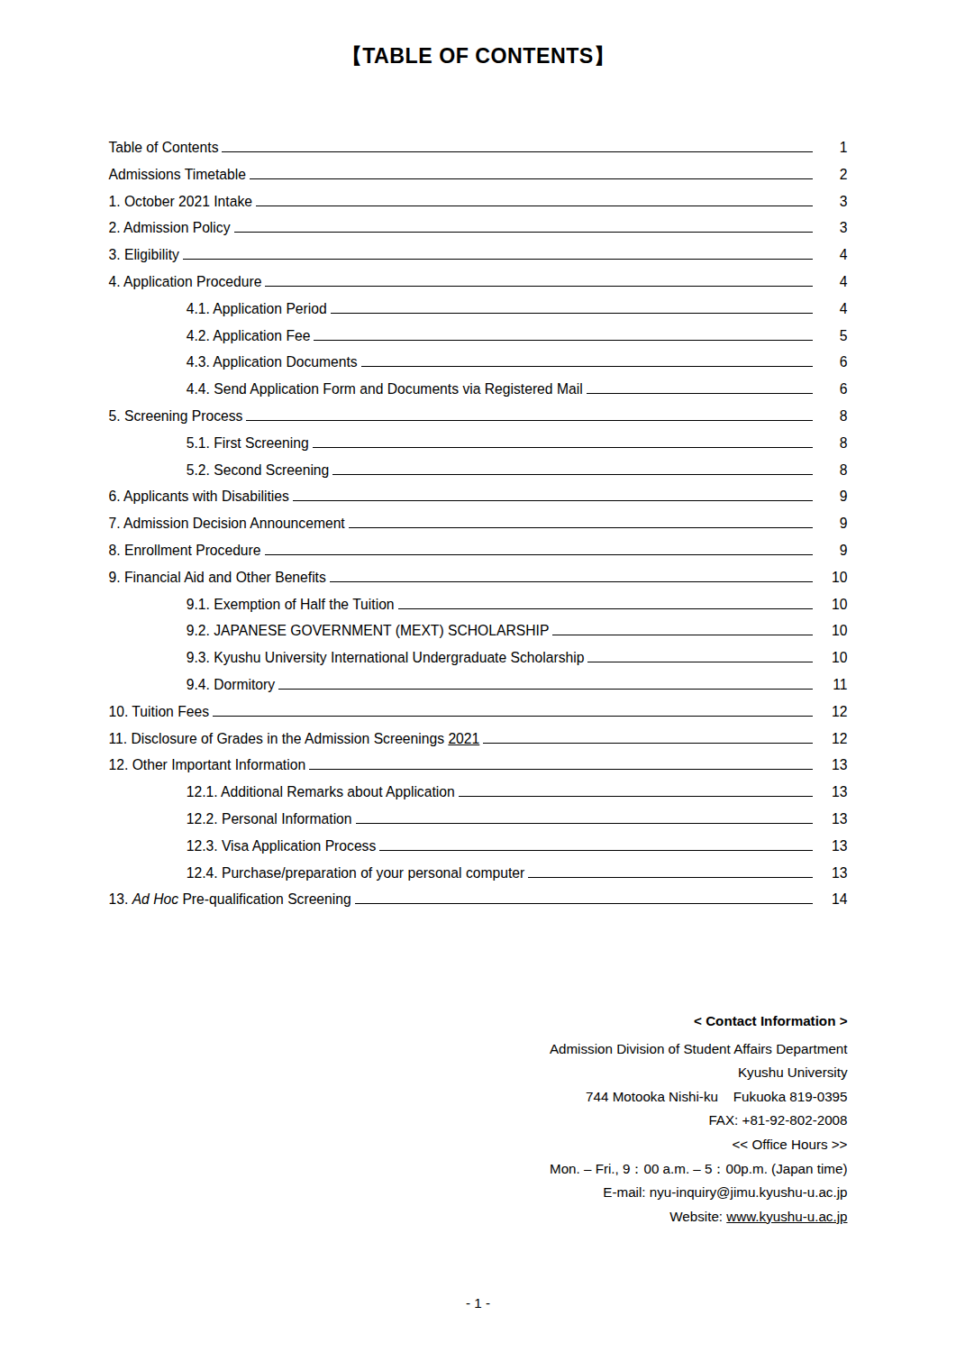【TABLE OF CONTENTS】
Table of Contents 1
Admissions Timetable 2
1. October 2021 Intake 3
2. Admission Policy 3
3. Eligibility 4
4. Application Procedure 4
4.1. Application Period 4
4.2. Application Fee 5
4.3. Application Documents 6
4.4. Send Application Form and Documents via Registered Mail 6
5. Screening Process 8
5.1. First Screening 8
5.2. Second Screening 8
6. Applicants with Disabilities 9
7. Admission Decision Announcement 9
8. Enrollment Procedure 9
9. Financial Aid and Other Benefits 10
9.1. Exemption of Half the Tuition 10
9.2. JAPANESE GOVERNMENT (MEXT) SCHOLARSHIP 10
9.3. Kyushu University International Undergraduate Scholarship 10
9.4. Dormitory 11
10. Tuition Fees 12
11. Disclosure of Grades in the Admission Screenings 2021 12
12. Other Important Information 13
12.1. Additional Remarks about Application 13
12.2. Personal Information 13
12.3. Visa Application Process 13
12.4. Purchase/preparation of your personal computer 13
13. Ad Hoc Pre-qualification Screening 14
< Contact Information >
Admission Division of Student Affairs Department
Kyushu University
744 Motooka Nishi-ku Fukuoka 819-0395
FAX: +81-92-802-2008
<< Office Hours >>
Mon. – Fri., 9：00 a.m. – 5：00p.m. (Japan time)
E-mail: nyu-inquiry@jimu.kyushu-u.ac.jp
Website: www.kyushu-u.ac.jp
- 1 -